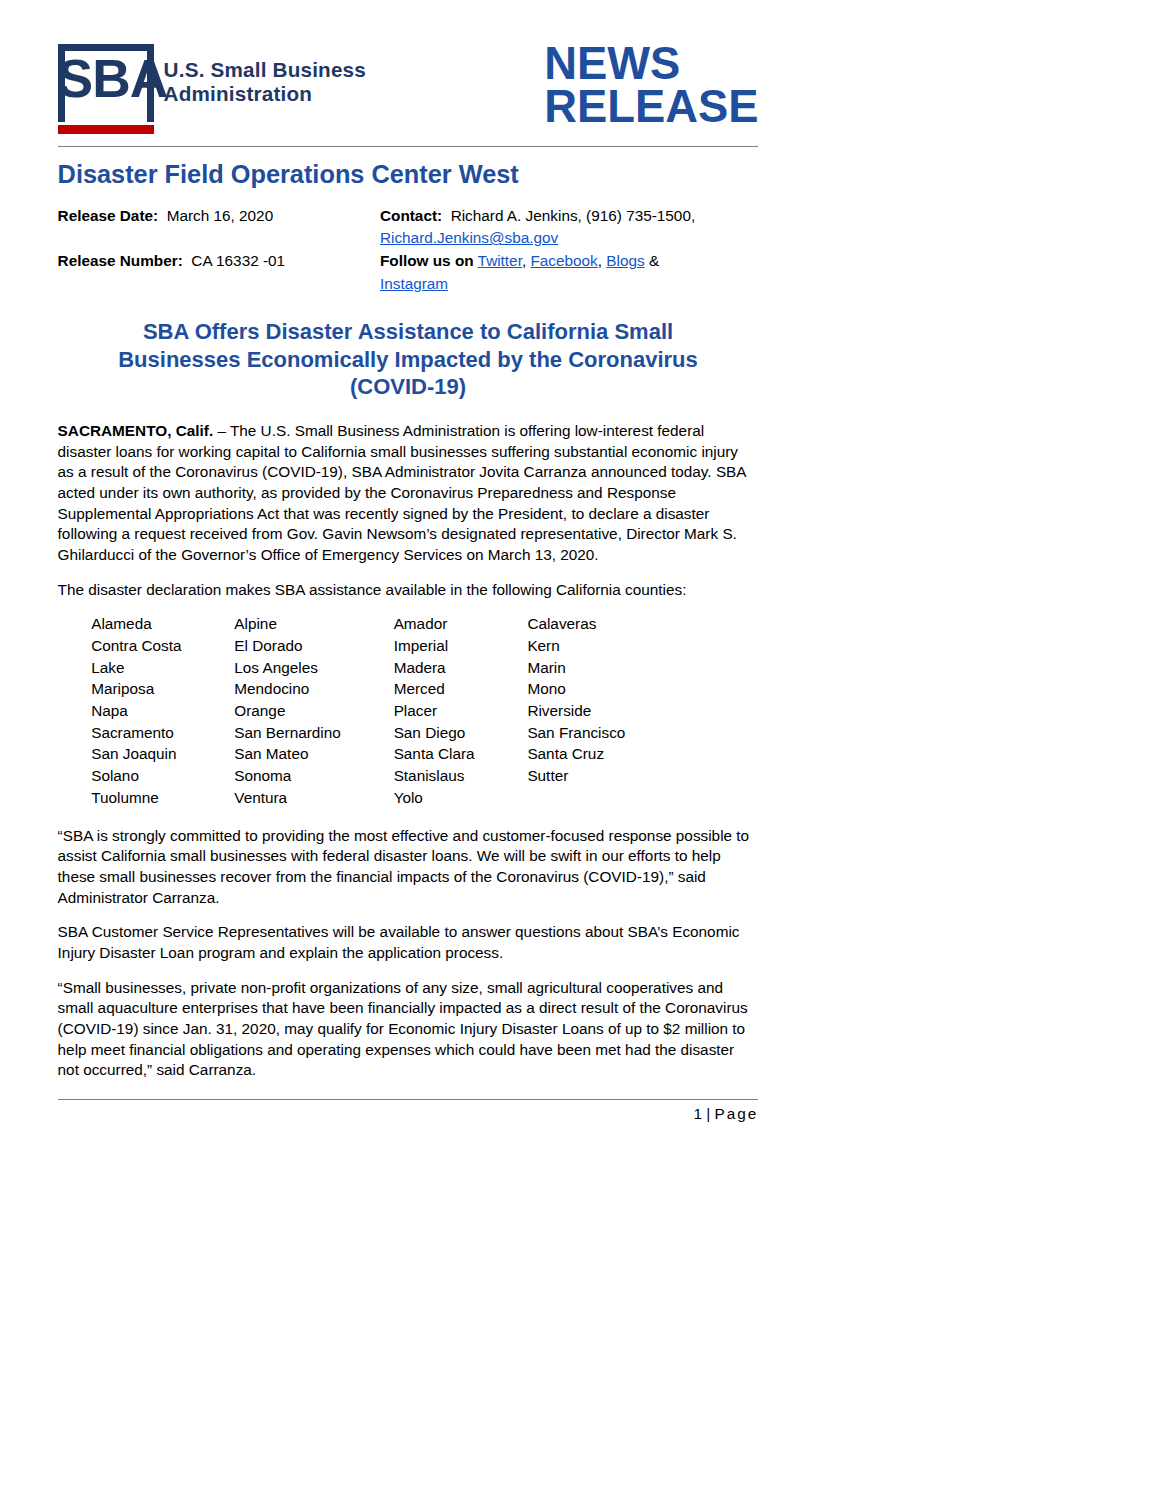SBA
U.S. Small Business
Administration
NEWSRELEASE
Disaster Field Operations Center West
| Release Date: March 16, 2020 | Contact: Richard A. Jenkins, (916) 735-1500, |
| | Richard.Jenkins@sba.gov |
| Release Number: CA 16332 -01 | Follow us on Twitter , Facebook , Blogs & |
| | Instagram |
SBA Offers Disaster Assistance to California Small
Businesses Economically Impacted by the Coronavirus
(COVID-19)
SACRAMENTO, Calif. – The U.S. Small Business Administration is offering low-interest federal disaster loans for working capital to California small businesses suffering substantial economic injury as a result of the Coronavirus (COVID-19), SBA Administrator Jovita Carranza announced today. SBA acted under its own authority, as provided by the Coronavirus Preparedness and Response Supplemental Appropriations Act that was recently signed by the President, to declare a disaster following a request received from Gov. Gavin Newsom’s designated representative, Director Mark S. Ghilarducci of the Governor’s Office of Emergency Services on March 13, 2020.
The disaster declaration makes SBA assistance available in the following California counties:
| Alameda | Alpine | Amador | Calaveras |
| Contra Costa | El Dorado | Imperial | Kern |
| Lake | Los Angeles | Madera | Marin |
| Mariposa | Mendocino | Merced | Mono |
| Napa | Orange | Placer | Riverside |
| Sacramento | San Bernardino | San Diego | San Francisco |
| San Joaquin | San Mateo | Santa Clara | Santa Cruz |
| Solano | Sonoma | Stanislaus | Sutter |
| Tuolumne | Ventura | Yolo | |
“SBA is strongly committed to providing the most effective and customer-focused response possible to assist California small businesses with federal disaster loans. We will be swift in our efforts to help these small businesses recover from the financial impacts of the Coronavirus (COVID-19),” said Administrator Carranza.
SBA Customer Service Representatives will be available to answer questions about SBA’s Economic Injury Disaster Loan program and explain the application process.
“Small businesses, private non-profit organizations of any size, small agricultural cooperatives and small aquaculture enterprises that have been financially impacted as a direct result of the Coronavirus (COVID-19) since Jan. 31, 2020, may qualify for Economic Injury Disaster Loans of up to $2 million to help meet financial obligations and operating expenses which could have been met had the disaster not occurred,” said Carranza.
1 | Page